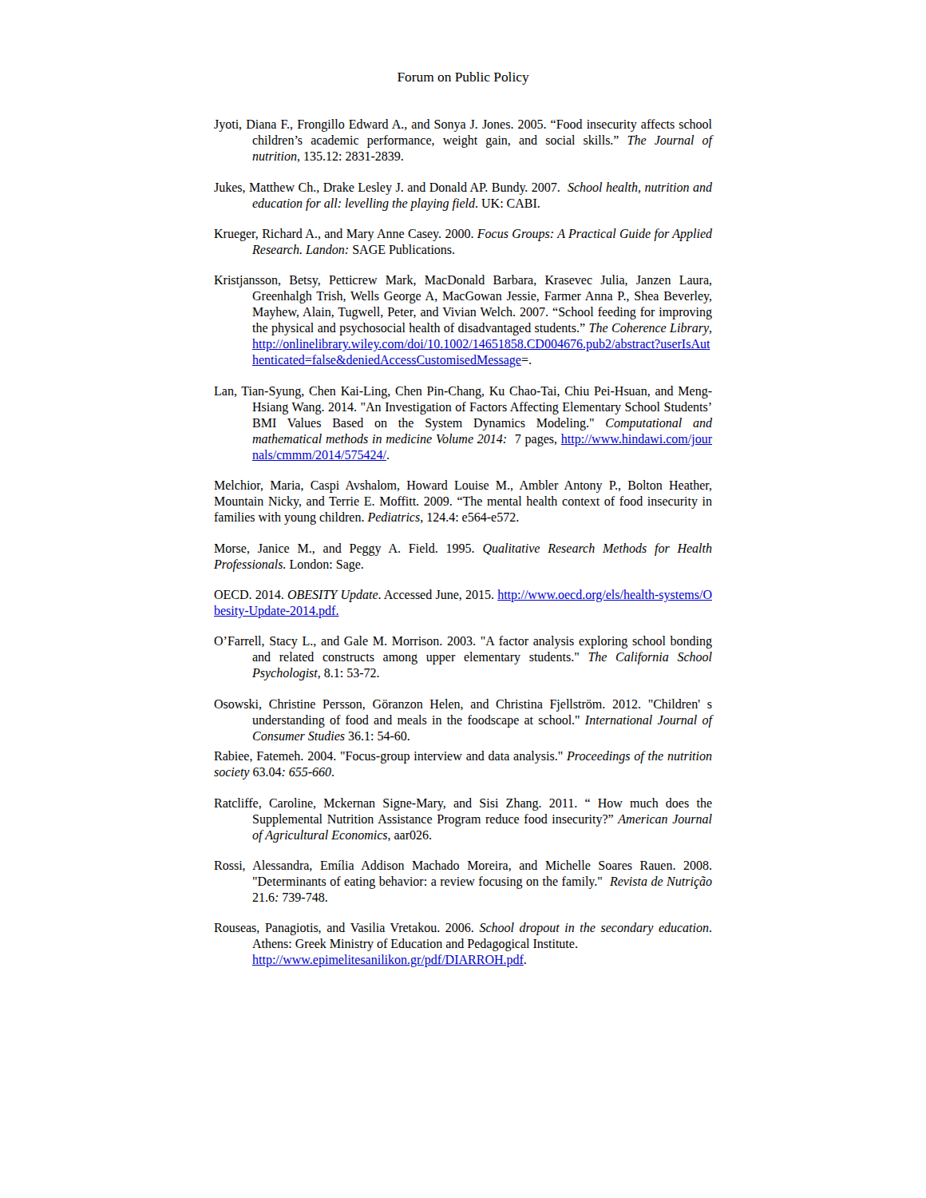Forum on Public Policy
Jyoti, Diana F., Frongillo Edward A., and Sonya J. Jones. 2005. “Food insecurity affects school children’s academic performance, weight gain, and social skills.” The Journal of nutrition, 135.12: 2831-2839.
Jukes, Matthew Ch., Drake Lesley J. and Donald AP. Bundy. 2007. School health, nutrition and education for all: levelling the playing field. UK: CABI.
Krueger, Richard A., and Mary Anne Casey. 2000. Focus Groups: A Practical Guide for Applied Research. Landon: SAGE Publications.
Kristjansson, Betsy, Petticrew Mark, MacDonald Barbara, Krasevec Julia, Janzen Laura, Greenhalgh Trish, Wells George A, MacGowan Jessie, Farmer Anna P., Shea Beverley, Mayhew, Alain, Tugwell, Peter, and Vivian Welch. 2007. “School feeding for improving the physical and psychosocial health of disadvantaged students.” The Coherence Library, http://onlinelibrary.wiley.com/doi/10.1002/14651858.CD004676.pub2/abstract?userIsAuthenticated=false&deniedAccessCustomisedMessage=.
Lan, Tian-Syung, Chen Kai-Ling, Chen Pin-Chang, Ku Chao-Tai, Chiu Pei-Hsuan, and Meng-Hsiang Wang. 2014. "An Investigation of Factors Affecting Elementary School Students’ BMI Values Based on the System Dynamics Modeling." Computational and mathematical methods in medicine Volume 2014: 7 pages, http://www.hindawi.com/journals/cmmm/2014/575424/.
Melchior, Maria, Caspi Avshalom, Howard Louise M., Ambler Antony P., Bolton Heather, Mountain Nicky, and Terrie E. Moffitt. 2009. “The mental health context of food insecurity in families with young children. Pediatrics, 124.4: e564-e572.
Morse, Janice M., and Peggy A. Field. 1995. Qualitative Research Methods for Health Professionals. London: Sage.
OECD. 2014. OBESITY Update. Accessed June, 2015. http://www.oecd.org/els/health-systems/Obesity-Update-2014.pdf.
O’Farrell, Stacy L., and Gale M. Morrison. 2003. "A factor analysis exploring school bonding and related constructs among upper elementary students." The California School Psychologist, 8.1: 53-72.
Osowski, Christine Persson, Göranzon Helen, and Christina Fjellström. 2012. "Children' s understanding of food and meals in the foodscape at school." International Journal of Consumer Studies 36.1: 54-60.
Rabiee, Fatemeh. 2004. "Focus-group interview and data analysis." Proceedings of the nutrition society 63.04: 655-660.
Ratcliffe, Caroline, Mckernan Signe-Mary, and Sisi Zhang. 2011. “ How much does the Supplemental Nutrition Assistance Program reduce food insecurity?” American Journal of Agricultural Economics, aar026.
Rossi, Alessandra, Emília Addison Machado Moreira, and Michelle Soares Rauen. 2008. "Determinants of eating behavior: a review focusing on the family." Revista de Nutrição 21.6: 739-748.
Rouseas, Panagiotis, and Vasilia Vretakou. 2006. School dropout in the secondary education. Athens: Greek Ministry of Education and Pedagogical Institute.
http://www.epimelitesanilikon.gr/pdf/DIARROH.pdf.